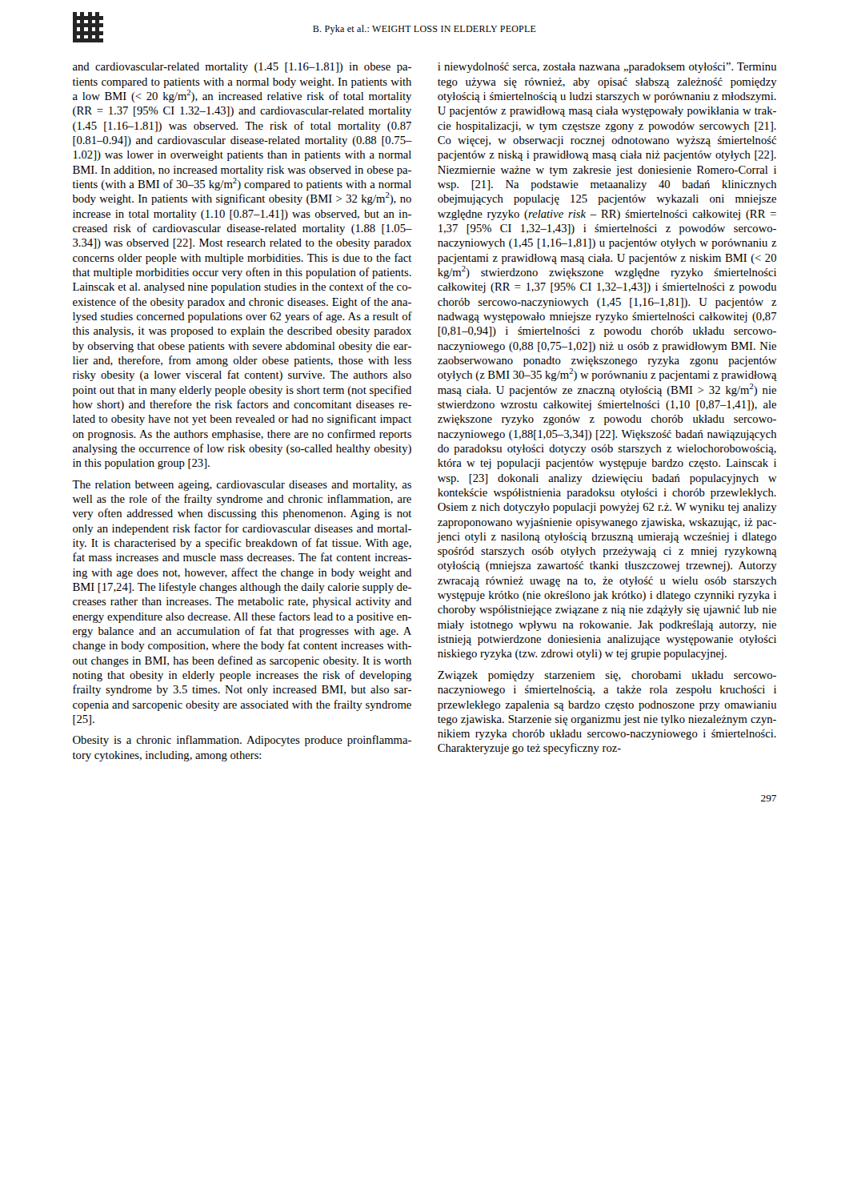B. Pyka et al.: WEIGHT LOSS IN ELDERLY PEOPLE
and cardiovascular-related mortality (1.45 [1.16–1.81]) in obese patients compared to patients with a normal body weight. In patients with a low BMI (< 20 kg/m2), an increased relative risk of total mortality (RR = 1.37 [95% CI 1.32–1.43]) and cardiovascular-related mortality (1.45 [1.16–1.81]) was observed. The risk of total mortality (0.87 [0.81–0.94]) and cardiovascular disease-related mortality (0.88 [0.75–1.02]) was lower in overweight patients than in patients with a normal BMI. In addition, no increased mortality risk was observed in obese patients (with a BMI of 30–35 kg/m2) compared to patients with a normal body weight. In patients with significant obesity (BMI > 32 kg/m2), no increase in total mortality (1.10 [0.87–1.41]) was observed, but an increased risk of cardiovascular disease-related mortality (1.88 [1.05–3.34]) was observed [22]. Most research related to the obesity paradox concerns older people with multiple morbidities. This is due to the fact that multiple morbidities occur very often in this population of patients. Lainscak et al. analysed nine population studies in the context of the coexistence of the obesity paradox and chronic diseases. Eight of the analysed studies concerned populations over 62 years of age. As a result of this analysis, it was proposed to explain the described obesity paradox by observing that obese patients with severe abdominal obesity die earlier and, therefore, from among older obese patients, those with less risky obesity (a lower visceral fat content) survive. The authors also point out that in many elderly people obesity is short term (not specified how short) and therefore the risk factors and concomitant diseases related to obesity have not yet been revealed or had no significant impact on prognosis. As the authors emphasise, there are no confirmed reports analysing the occurrence of low risk obesity (so-called healthy obesity) in this population group [23].
The relation between ageing, cardiovascular diseases and mortality, as well as the role of the frailty syndrome and chronic inflammation, are very often addressed when discussing this phenomenon. Aging is not only an independent risk factor for cardiovascular diseases and mortality. It is characterised by a specific breakdown of fat tissue. With age, fat mass increases and muscle mass decreases. The fat content increasing with age does not, however, affect the change in body weight and BMI [17,24]. The lifestyle changes although the daily calorie supply decreases rather than increases. The metabolic rate, physical activity and energy expenditure also decrease. All these factors lead to a positive energy balance and an accumulation of fat that progresses with age. A change in body composition, where the body fat content increases without changes in BMI, has been defined as sarcopenic obesity. It is worth noting that obesity in elderly people increases the risk of developing frailty syndrome by 3.5 times. Not only increased BMI, but also sarcopenia and sarcopenic obesity are associated with the frailty syndrome [25].
Obesity is a chronic inflammation. Adipocytes produce proinflammatory cytokines, including, among others:
i niewydolność serca, została nazwana „paradoksem otyłości”. Terminu tego używa się również, aby opisać słabszą zależność pomiędzy otyłością i śmiertelnością u ludzi starszych w porównaniu z młodszymi. U pacjentów z prawidłową masą ciała występowały powikłania w trakcie hospitalizacji, w tym częstsze zgony z powodów sercowych [21]. Co więcej, w obserwacji rocznej odnotowano wyższą śmiertelność pacjentów z niską i prawidłową masą ciała niż pacjentów otyłych [22]. Niezmiernie ważne w tym zakresie jest doniesienie Romero-Corral i wsp. [21]. Na podstawie metaanalizy 40 badań klinicznych obejmujących populację 125 pacjentów wykazali oni mniejsze względne ryzyko (relative risk – RR) śmiertelności całkowitej (RR = 1,37 [95% CI 1,32–1,43]) i śmiertelności z powodów sercowo-naczyniowych (1,45 [1,16–1,81]) u pacjentów otyłych w porównaniu z pacjentami z prawidłową masą ciała. U pacjentów z niskim BMI (< 20 kg/m2) stwierdzono zwiększone względne ryzyko śmiertelności całkowitej (RR = 1,37 [95% CI 1,32–1,43]) i śmiertelności z powodu chorób sercowo-naczyniowych (1,45 [1,16–1,81]). U pacjentów z nadwagą występowało mniejsze ryzyko śmiertelności całkowitej (0,87 [0,81–0,94]) i śmiertelności z powodu chorób układu sercowo-naczyniowego (0,88 [0,75–1,02]) niż u osób z prawidłowym BMI. Nie zaobserwowano ponadto zwiększonego ryzyka zgonu pacjentów otyłych (z BMI 30–35 kg/m2) w porównaniu z pacjentami z prawidłową masą ciała. U pacjentów ze znaczną otyłością (BMI > 32 kg/m2) nie stwierdzono wzrostu całkowitej śmiertelności (1,10 [0,87–1,41]), ale zwiększone ryzyko zgonów z powodu chorób układu sercowo-naczyniowego (1,88[1,05–3,34]) [22]. Większość badań nawiązujących do paradoksu otyłości dotyczy osób starszych z wielochorobowością, która w tej populacji pacjentów występuje bardzo często. Lainscak i wsp. [23] dokonali analizy dziewięciu badań populacyjnych w kontekście współistnienia paradoksu otyłości i chorób przewlekłych. Osiem z nich dotyczyło populacji powyżej 62 r.ż. W wyniku tej analizy zaproponowano wyjaśnienie opisywanego zjawiska, wskazując, iż pacjenci otyli z nasiloną otyłością brzuszną umierają wcześniej i dlatego spośród starszych osób otyłych przeżywają ci z mniej ryzykowną otyłością (mniejsza zawartość tkanki tłuszczowej trzewnej). Autorzy zwracają również uwagę na to, że otyłość u wielu osób starszych występuje krótko (nie określono jak krótko) i dlatego czynniki ryzyka i choroby współistniejące związane z nią nie zdążyły się ujawnić lub nie miały istotnego wpływu na rokowanie. Jak podkreślają autorzy, nie istnieją potwierdzone doniesienia analizujące występowanie otyłości niskiego ryzyka (tzw. zdrowi otyli) w tej grupie populacyjnej.
Związek pomiędzy starzeniem się, chorobami układu sercowo-naczyniowego i śmiertelnością, a także rola zespołu kruchości i przewlekłego zapalenia są bardzo często podnoszone przy omawianiu tego zjawiska. Starzenie się organizmu jest nie tylko niezależnym czynnikiem ryzyka chorób układu sercowo-naczyniowego i śmiertelności. Charakteryzuje go też specyficzny roz-
297